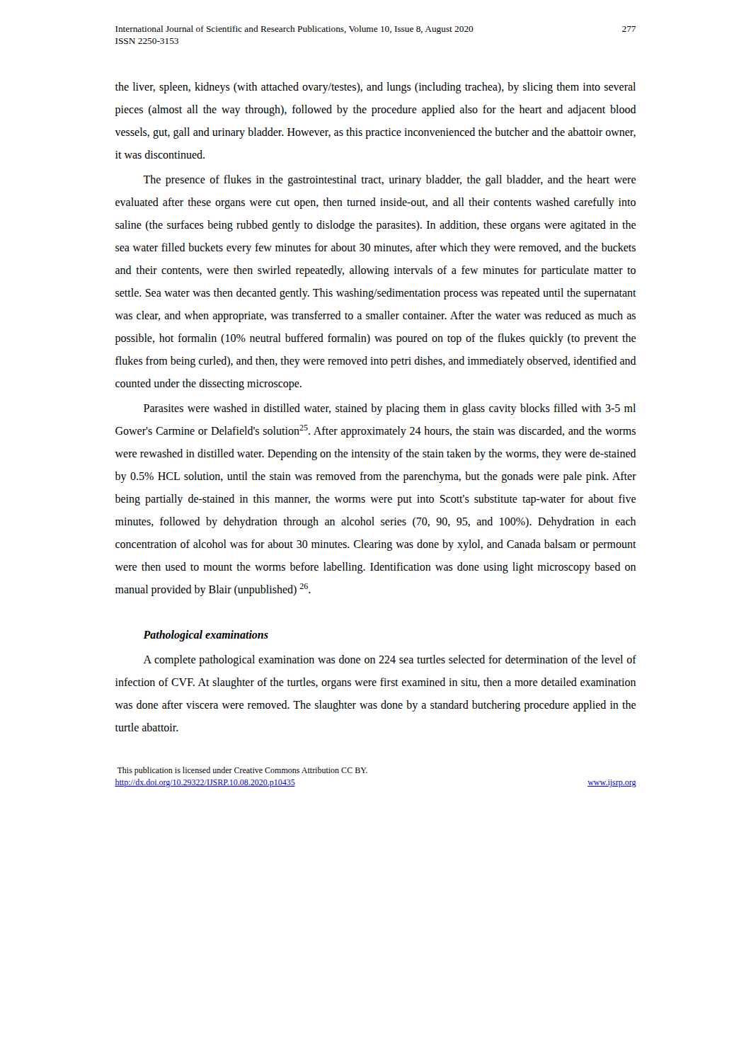International Journal of Scientific and Research Publications, Volume 10, Issue 8, August 2020 277
ISSN 2250-3153
the liver, spleen, kidneys (with attached ovary/testes), and lungs (including trachea), by slicing them into several pieces (almost all the way through), followed by the procedure applied also for the heart and adjacent blood vessels, gut, gall and urinary bladder. However, as this practice inconvenienced the butcher and the abattoir owner, it was discontinued.
The presence of flukes in the gastrointestinal tract, urinary bladder, the gall bladder, and the heart were evaluated after these organs were cut open, then turned inside-out, and all their contents washed carefully into saline (the surfaces being rubbed gently to dislodge the parasites). In addition, these organs were agitated in the sea water filled buckets every few minutes for about 30 minutes, after which they were removed, and the buckets and their contents, were then swirled repeatedly, allowing intervals of a few minutes for particulate matter to settle. Sea water was then decanted gently. This washing/sedimentation process was repeated until the supernatant was clear, and when appropriate, was transferred to a smaller container. After the water was reduced as much as possible, hot formalin (10% neutral buffered formalin) was poured on top of the flukes quickly (to prevent the flukes from being curled), and then, they were removed into petri dishes, and immediately observed, identified and counted under the dissecting microscope.
Parasites were washed in distilled water, stained by placing them in glass cavity blocks filled with 3-5 ml Gower's Carmine or Delafield's solution25. After approximately 24 hours, the stain was discarded, and the worms were rewashed in distilled water. Depending on the intensity of the stain taken by the worms, they were de-stained by 0.5% HCL solution, until the stain was removed from the parenchyma, but the gonads were pale pink. After being partially de-stained in this manner, the worms were put into Scott's substitute tap-water for about five minutes, followed by dehydration through an alcohol series (70, 90, 95, and 100%). Dehydration in each concentration of alcohol was for about 30 minutes. Clearing was done by xylol, and Canada balsam or permount were then used to mount the worms before labelling. Identification was done using light microscopy based on manual provided by Blair (unpublished) 26.
Pathological examinations
A complete pathological examination was done on 224 sea turtles selected for determination of the level of infection of CVF. At slaughter of the turtles, organs were first examined in situ, then a more detailed examination was done after viscera were removed. The slaughter was done by a standard butchering procedure applied in the turtle abattoir.
This publication is licensed under Creative Commons Attribution CC BY.
http://dx.doi.org/10.29322/IJSRP.10.08.2020.p10435 www.ijsrp.org